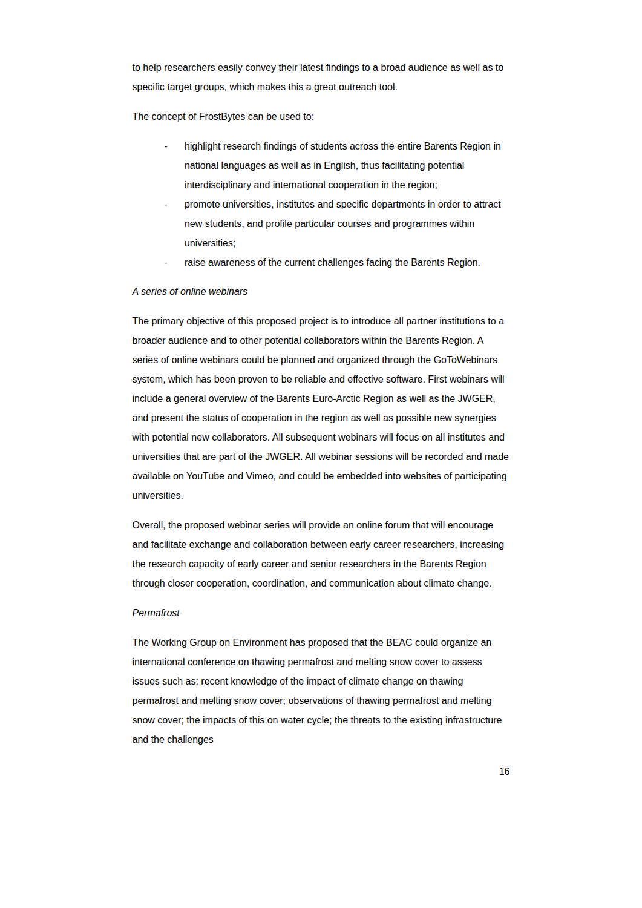to help researchers easily convey their latest findings to a broad audience as well as to specific target groups, which makes this a great outreach tool.
The concept of FrostBytes can be used to:
highlight research findings of students across the entire Barents Region in national languages as well as in English, thus facilitating potential interdisciplinary and international cooperation in the region;
promote universities, institutes and specific departments in order to attract new students, and profile particular courses and programmes within universities;
raise awareness of the current challenges facing the Barents Region.
A series of online webinars
The primary objective of this proposed project is to introduce all partner institutions to a broader audience and to other potential collaborators within the Barents Region. A series of online webinars could be planned and organized through the GoToWebinars system, which has been proven to be reliable and effective software. First webinars will include a general overview of the Barents Euro-Arctic Region as well as the JWGER, and present the status of cooperation in the region as well as possible new synergies with potential new collaborators. All subsequent webinars will focus on all institutes and universities that are part of the JWGER. All webinar sessions will be recorded and made available on YouTube and Vimeo, and could be embedded into websites of participating universities.
Overall, the proposed webinar series will provide an online forum that will encourage and facilitate exchange and collaboration between early career researchers, increasing the research capacity of early career and senior researchers in the Barents Region through closer cooperation, coordination, and communication about climate change.
Permafrost
The Working Group on Environment has proposed that the BEAC could organize an international conference on thawing permafrost and melting snow cover to assess issues such as: recent knowledge of the impact of climate change on thawing permafrost and melting snow cover; observations of thawing permafrost and melting snow cover; the impacts of this on water cycle; the threats to the existing infrastructure and the challenges
16